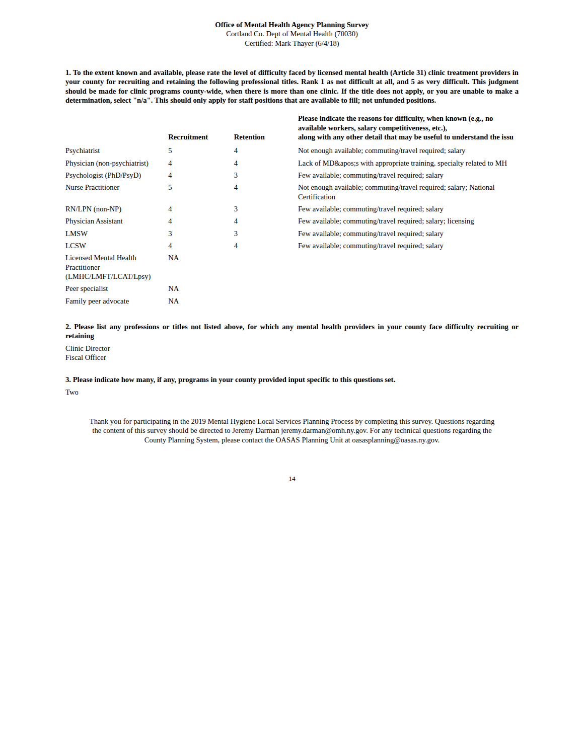Office of Mental Health Agency Planning Survey
Cortland Co. Dept of Mental Health (70030)
Certified: Mark Thayer (6/4/18)
1. To the extent known and available, please rate the level of difficulty faced by licensed mental health (Article 31) clinic treatment providers in your county for recruiting and retaining the following professional titles. Rank 1 as not difficult at all, and 5 as very difficult. This judgment should be made for clinic programs county-wide, when there is more than one clinic. If the title does not apply, or you are unable to make a determination, select "n/a". This should only apply for staff positions that are available to fill; not unfunded positions.
| | Recruitment | Retention | Please indicate the reasons for difficulty, when known (e.g., no available workers, salary competitiveness, etc.), along with any other detail that may be useful to understand the issu |
| --- | --- | --- | --- |
| Psychiatrist | 5 | 4 | Not enough available; commuting/travel required; salary |
| Physician (non-psychiatrist) | 4 | 4 | Lack of MD&apos;s with appropriate training, specialty related to MH |
| Psychologist (PhD/PsyD) | 4 | 3 | Few available; commuting/travel required; salary |
| Nurse Practitioner | 5 | 4 | Not enough available; commuting/travel required; salary; National Certification |
| RN/LPN (non-NP) | 4 | 3 | Few available; commuting/travel required; salary |
| Physician Assistant | 4 | 4 | Few available; commuting/travel required; salary; licensing |
| LMSW | 3 | 3 | Few available; commuting/travel required; salary |
| LCSW | 4 | 4 | Few available; commuting/travel required; salary |
| Licensed Mental Health Practitioner (LMHC/LMFT/LCAT/Lpsy) | NA | | |
| Peer specialist | NA | | |
| Family peer advocate | NA | | |
2. Please list any professions or titles not listed above, for which any mental health providers in your county face difficulty recruiting or retaining
Clinic Director
Fiscal Officer
3. Please indicate how many, if any, programs in your county provided input specific to this questions set.
Two
Thank you for participating in the 2019 Mental Hygiene Local Services Planning Process by completing this survey. Questions regarding the content of this survey should be directed to Jeremy Darman jeremy.darman@omh.ny.gov. For any technical questions regarding the County Planning System, please contact the OASAS Planning Unit at oasasplanning@oasas.ny.gov.
14